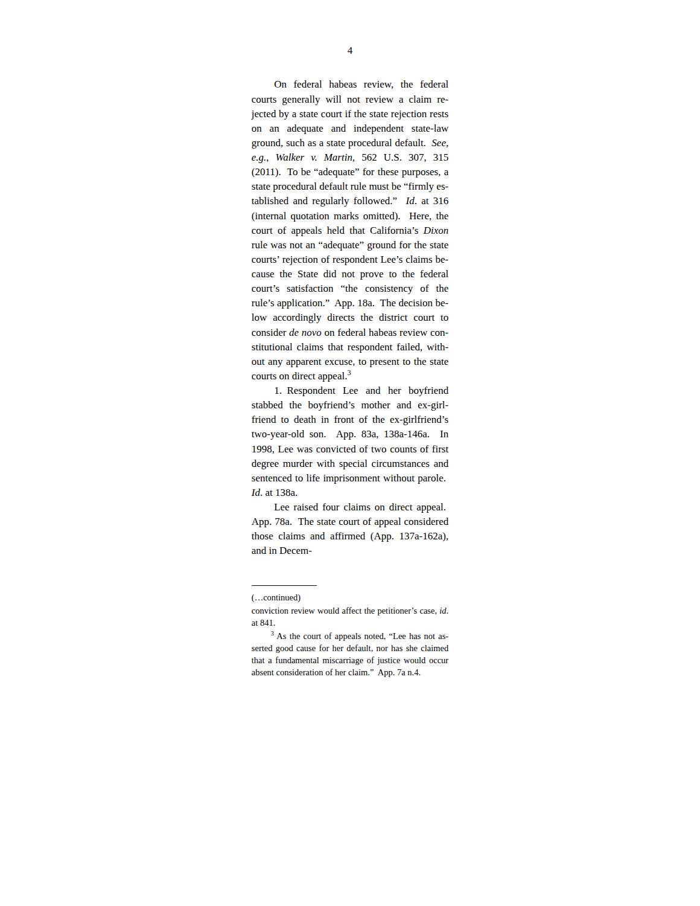4
On federal habeas review, the federal courts generally will not review a claim rejected by a state court if the state rejection rests on an adequate and independent state-law ground, such as a state procedural default. See, e.g., Walker v. Martin, 562 U.S. 307, 315 (2011). To be “adequate” for these purposes, a state procedural default rule must be “firmly established and regularly followed.” Id. at 316 (internal quotation marks omitted). Here, the court of appeals held that California’s Dixon rule was not an “adequate” ground for the state courts’ rejection of respondent Lee’s claims because the State did not prove to the federal court’s satisfaction “the consistency of the rule’s application.” App. 18a. The decision below accordingly directs the district court to consider de novo on federal habeas review constitutional claims that respondent failed, without any apparent excuse, to present to the state courts on direct appeal.3
1. Respondent Lee and her boyfriend stabbed the boyfriend’s mother and ex-girlfriend to death in front of the ex-girlfriend’s two-year-old son. App. 83a, 138a-146a. In 1998, Lee was convicted of two counts of first degree murder with special circumstances and sentenced to life imprisonment without parole. Id. at 138a.
Lee raised four claims on direct appeal. App. 78a. The state court of appeal considered those claims and affirmed (App. 137a-162a), and in Decem-
(…continued)
conviction review would affect the petitioner’s case, id. at 841.
3 As the court of appeals noted, “Lee has not asserted good cause for her default, nor has she claimed that a fundamental miscarriage of justice would occur absent consideration of her claim.” App. 7a n.4.